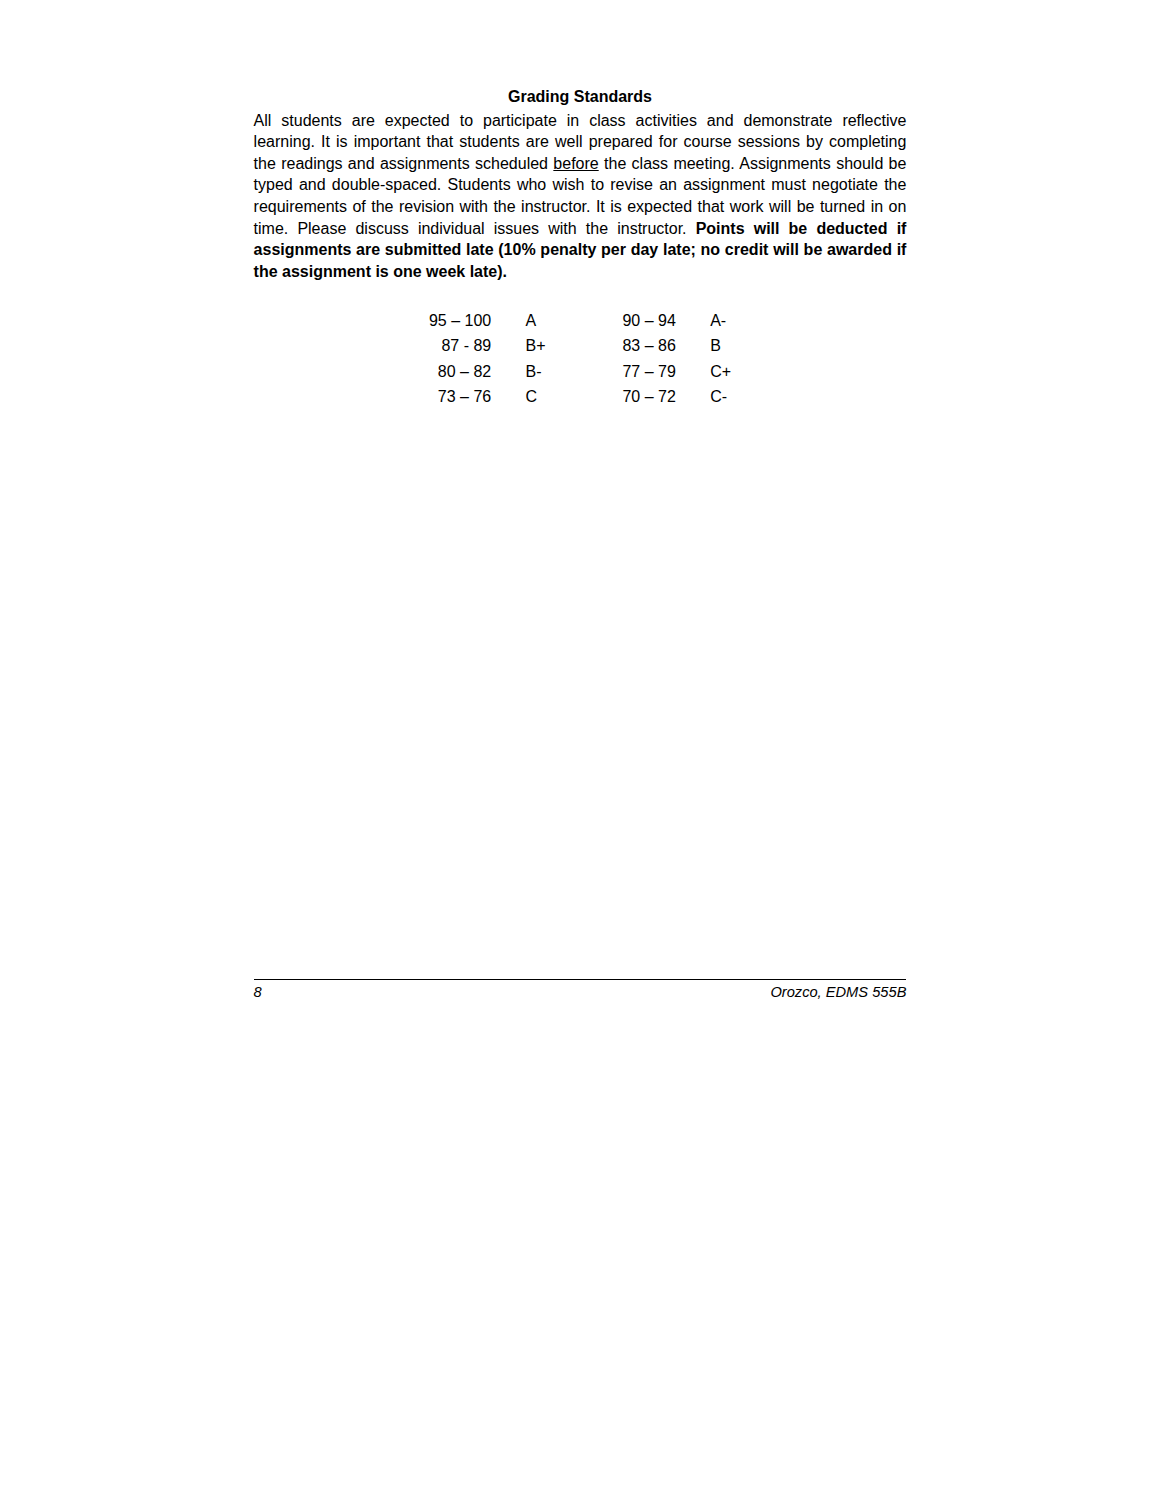Grading Standards
All students are expected to participate in class activities and demonstrate reflective learning. It is important that students are well prepared for course sessions by completing the readings and assignments scheduled before the class meeting. Assignments should be typed and double-spaced. Students who wish to revise an assignment must negotiate the requirements of the revision with the instructor. It is expected that work will be turned in on time. Please discuss individual issues with the instructor. Points will be deducted if assignments are submitted late (10% penalty per day late; no credit will be awarded if the assignment is one week late).
| 95 – 100 | A | | 90 – 94 | A- |
| 87 - 89 | B+ | | 83 – 86 | B |
| 80 – 82 | B- | | 77 – 79 | C+ |
| 73 – 76 | C | | 70 – 72 | C- |
8 Orozco, EDMS 555B